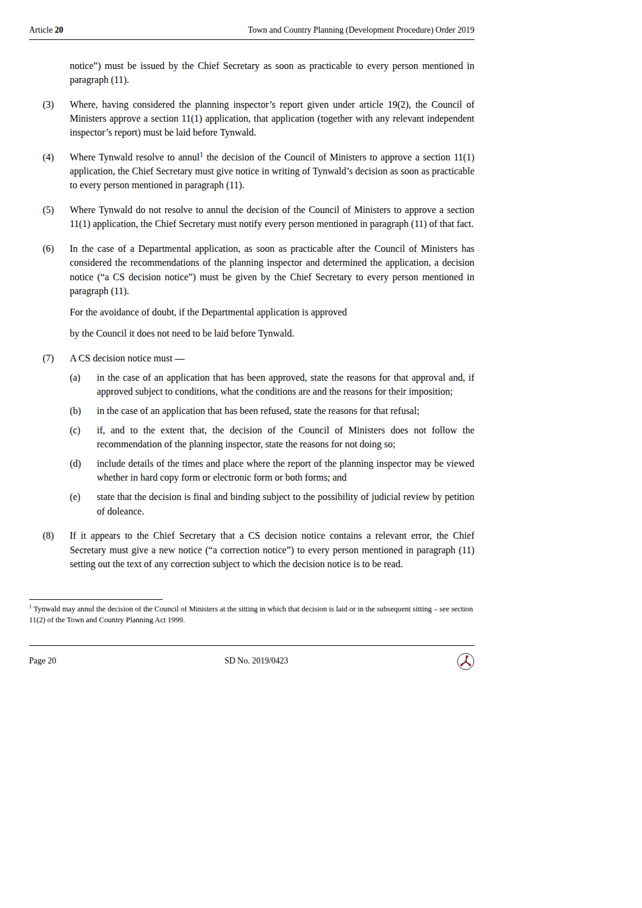Article 20
Town and Country Planning (Development Procedure) Order 2019
notice”) must be issued by the Chief Secretary as soon as practicable to every person mentioned in paragraph (11).
(3) Where, having considered the planning inspector’s report given under article 19(2), the Council of Ministers approve a section 11(1) application, that application (together with any relevant independent inspector’s report) must be laid before Tynwald.
(4) Where Tynwald resolve to annul1 the decision of the Council of Ministers to approve a section 11(1) application, the Chief Secretary must give notice in writing of Tynwald’s decision as soon as practicable to every person mentioned in paragraph (11).
(5) Where Tynwald do not resolve to annul the decision of the Council of Ministers to approve a section 11(1) application, the Chief Secretary must notify every person mentioned in paragraph (11) of that fact.
(6) In the case of a Departmental application, as soon as practicable after the Council of Ministers has considered the recommendations of the planning inspector and determined the application, a decision notice (“a CS decision notice”) must be given by the Chief Secretary to every person mentioned in paragraph (11). For the avoidance of doubt, if the Departmental application is approved by the Council it does not need to be laid before Tynwald.
(7) A CS decision notice must —
(a) in the case of an application that has been approved, state the reasons for that approval and, if approved subject to conditions, what the conditions are and the reasons for their imposition;
(b) in the case of an application that has been refused, state the reasons for that refusal;
(c) if, and to the extent that, the decision of the Council of Ministers does not follow the recommendation of the planning inspector, state the reasons for not doing so;
(d) include details of the times and place where the report of the planning inspector may be viewed whether in hard copy form or electronic form or both forms; and
(e) state that the decision is final and binding subject to the possibility of judicial review by petition of doleance.
(8) If it appears to the Chief Secretary that a CS decision notice contains a relevant error, the Chief Secretary must give a new notice (“a correction notice”) to every person mentioned in paragraph (11) setting out the text of any correction subject to which the decision notice is to be read.
1 Tynwald may annul the decision of the Council of Ministers at the sitting in which that decision is laid or in the subsequent sitting – see section 11(2) of the Town and Country Planning Act 1999.
Page 20
SD No. 2019/0423